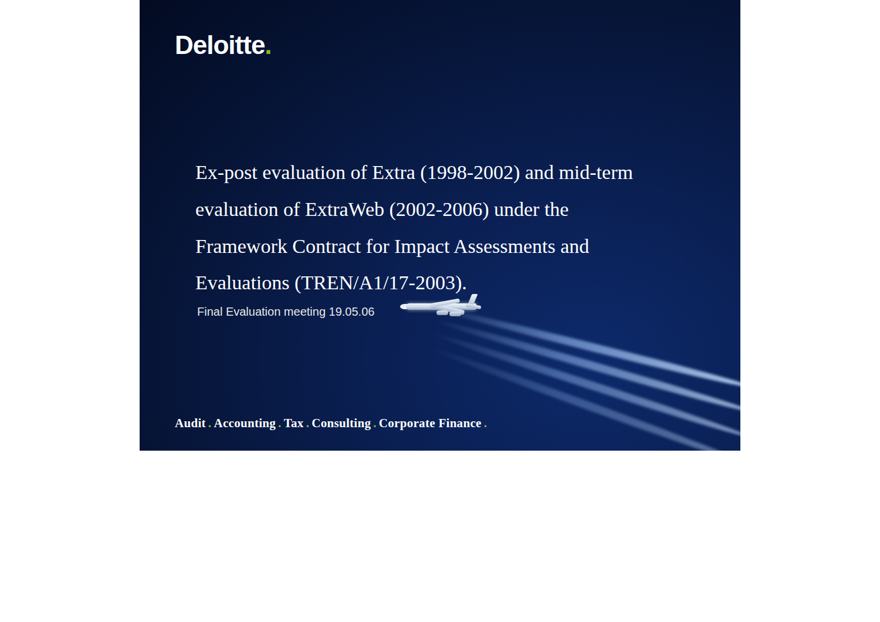Deloitte.
Ex-post evaluation of Extra (1998-2002) and mid-term evaluation of ExtraWeb (2002-2006) under the Framework Contract for Impact Assessments and Evaluations (TREN/A1/17-2003).
Final Evaluation meeting 19.05.06
Audit. Accounting. Tax. Consulting. Corporate Finance.